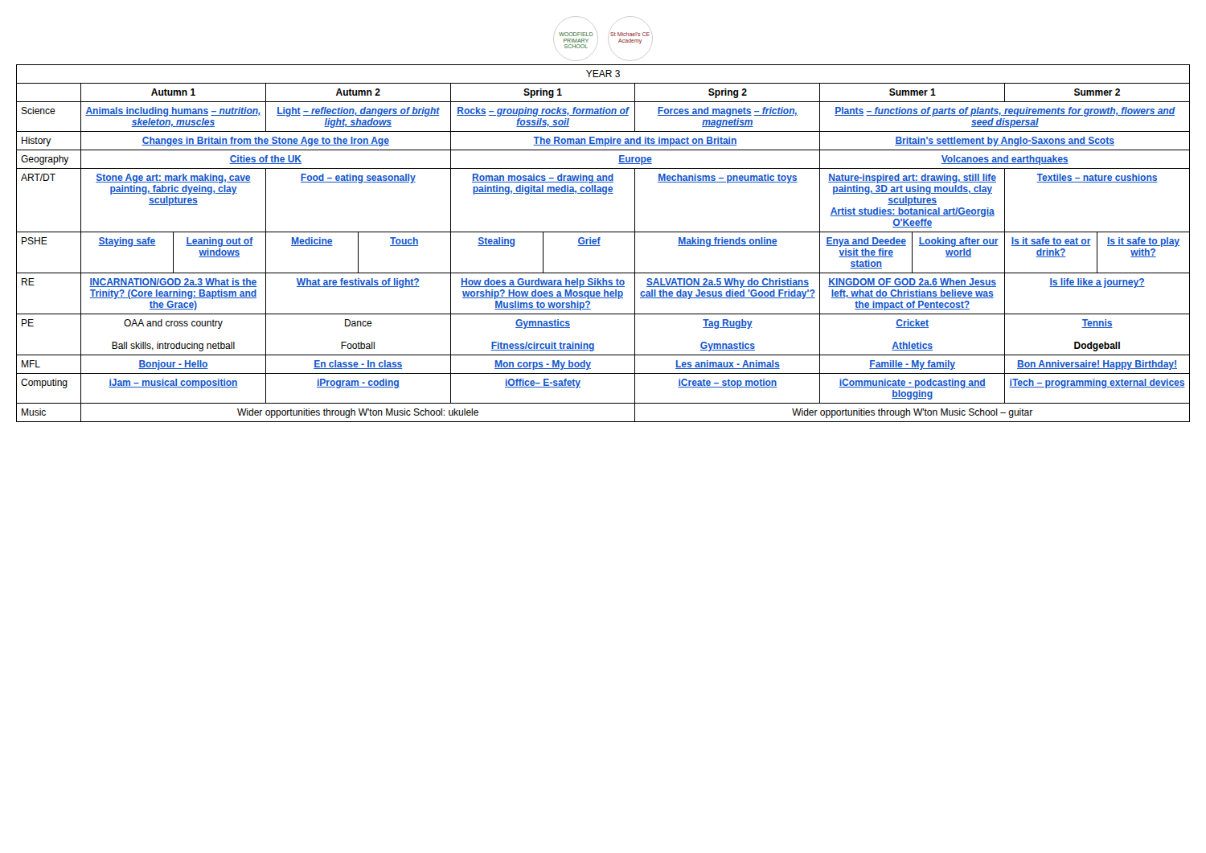WOODFIELD
PRIMARY SCHOOL St Michael's CE
Academy
| YEAR 3 |
| | Autumn 1 | Autumn 2 | Spring 1 | Spring 2 | Summer 1 | Summer 2 |
| Science | Animals including humans – nutrition, skeleton, muscles | Light – reflection, dangers of bright light, shadows | Rocks – grouping rocks, formation of fossils, soil | Forces and magnets – friction, magnetism | Plants – functions of parts of plants, requirements for growth, flowers and seed dispersal |
| History | Changes in Britain from the Stone Age to the Iron Age | The Roman Empire and its impact on Britain | Britain's settlement by Anglo-Saxons and Scots |
| Geography | Cities of the UK | Europe | Volcanoes and earthquakes |
| ART/DT | Stone Age art: mark making, cave painting, fabric dyeing, clay sculptures | Food – eating seasonally | Roman mosaics – drawing and painting, digital media, collage | Mechanisms – pneumatic toys | Nature-inspired art: drawing, still life painting, 3D art using moulds, clay sculptures Artist studies: botanical art/Georgia O'Keeffe | Textiles – nature cushions |
| PSHE | Staying safe | Leaning out of windows | Medicine | Touch | Stealing | Grief | Making friends online | Enya and Deedee visit the fire station | Looking after our world | Is it safe to eat or drink? | Is it safe to play with? |
| RE | INCARNATION/GOD 2a.3 What is the Trinity? (Core learning: Baptism and the Grace) | What are festivals of light? | How does a Gurdwara help Sikhs to worship? How does a Mosque help Muslims to worship? | SALVATION 2a.5 Why do Christians call the day Jesus died 'Good Friday'? | KINGDOM OF GOD 2a.6 When Jesus left, what do Christians believe was the impact of Pentecost? | Is life like a journey? |
| PE | OAA and cross country Ball skills, introducing netball | Dance Football | Gymnastics Fitness/circuit training | Tag Rugby Gymnastics | Cricket Athletics | Tennis Dodgeball |
| MFL | Bonjour - Hello | En classe - In class | Mon corps - My body | Les animaux - Animals | Famille - My family | Bon Anniversaire! Happy Birthday! |
| Computing | iJam – musical composition | iProgram - coding | iOffice– E-safety | iCreate – stop motion | iCommunicate - podcasting and blogging | iTech – programming external devices |
| Music | Wider opportunities through W'ton Music School: ukulele | Wider opportunities through W'ton Music School – guitar |